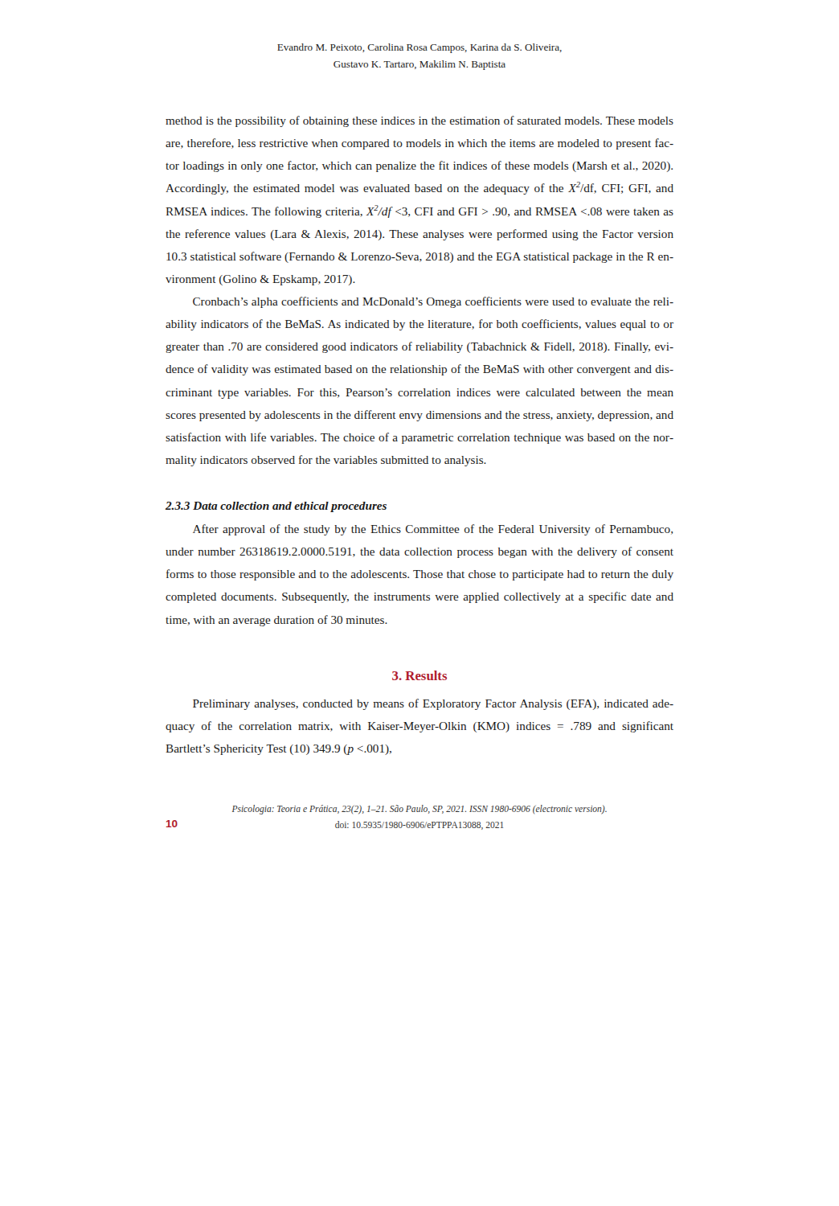Evandro M. Peixoto, Carolina Rosa Campos, Karina da S. Oliveira,
Gustavo K. Tartaro, Makilim N. Baptista
method is the possibility of obtaining these indices in the estimation of saturated models. These models are, therefore, less restrictive when compared to models in which the items are modeled to present factor loadings in only one factor, which can penalize the fit indices of these models (Marsh et al., 2020). Accordingly, the estimated model was evaluated based on the adequacy of the X2/df, CFI; GFI, and RMSEA indices. The following criteria, X2/df <3, CFI and GFI > .90, and RMSEA <.08 were taken as the reference values (Lara & Alexis, 2014). These analyses were performed using the Factor version 10.3 statistical software (Fernando & Lorenzo-Seva, 2018) and the EGA statistical package in the R environment (Golino & Epskamp, 2017).
Cronbach’s alpha coefficients and McDonald’s Omega coefficients were used to evaluate the reliability indicators of the BeMaS. As indicated by the literature, for both coefficients, values equal to or greater than .70 are considered good indicators of reliability (Tabachnick & Fidell, 2018). Finally, evidence of validity was estimated based on the relationship of the BeMaS with other convergent and discriminant type variables. For this, Pearson’s correlation indices were calculated between the mean scores presented by adolescents in the different envy dimensions and the stress, anxiety, depression, and satisfaction with life variables. The choice of a parametric correlation technique was based on the normality indicators observed for the variables submitted to analysis.
2.3.3 Data collection and ethical procedures
After approval of the study by the Ethics Committee of the Federal University of Pernambuco, under number 26318619.2.0000.5191, the data collection process began with the delivery of consent forms to those responsible and to the adolescents. Those that chose to participate had to return the duly completed documents. Subsequently, the instruments were applied collectively at a specific date and time, with an average duration of 30 minutes.
3. Results
Preliminary analyses, conducted by means of Exploratory Factor Analysis (EFA), indicated adequacy of the correlation matrix, with Kaiser-Meyer-Olkin (KMO) indices = .789 and significant Bartlett’s Sphericity Test (10) 349.9 (p <.001),
10
Psicologia: Teoria e Prática, 23(2), 1–21. São Paulo, SP, 2021. ISSN 1980-6906 (electronic version).
doi: 10.5935/1980-6906/ePTPPA13088, 2021